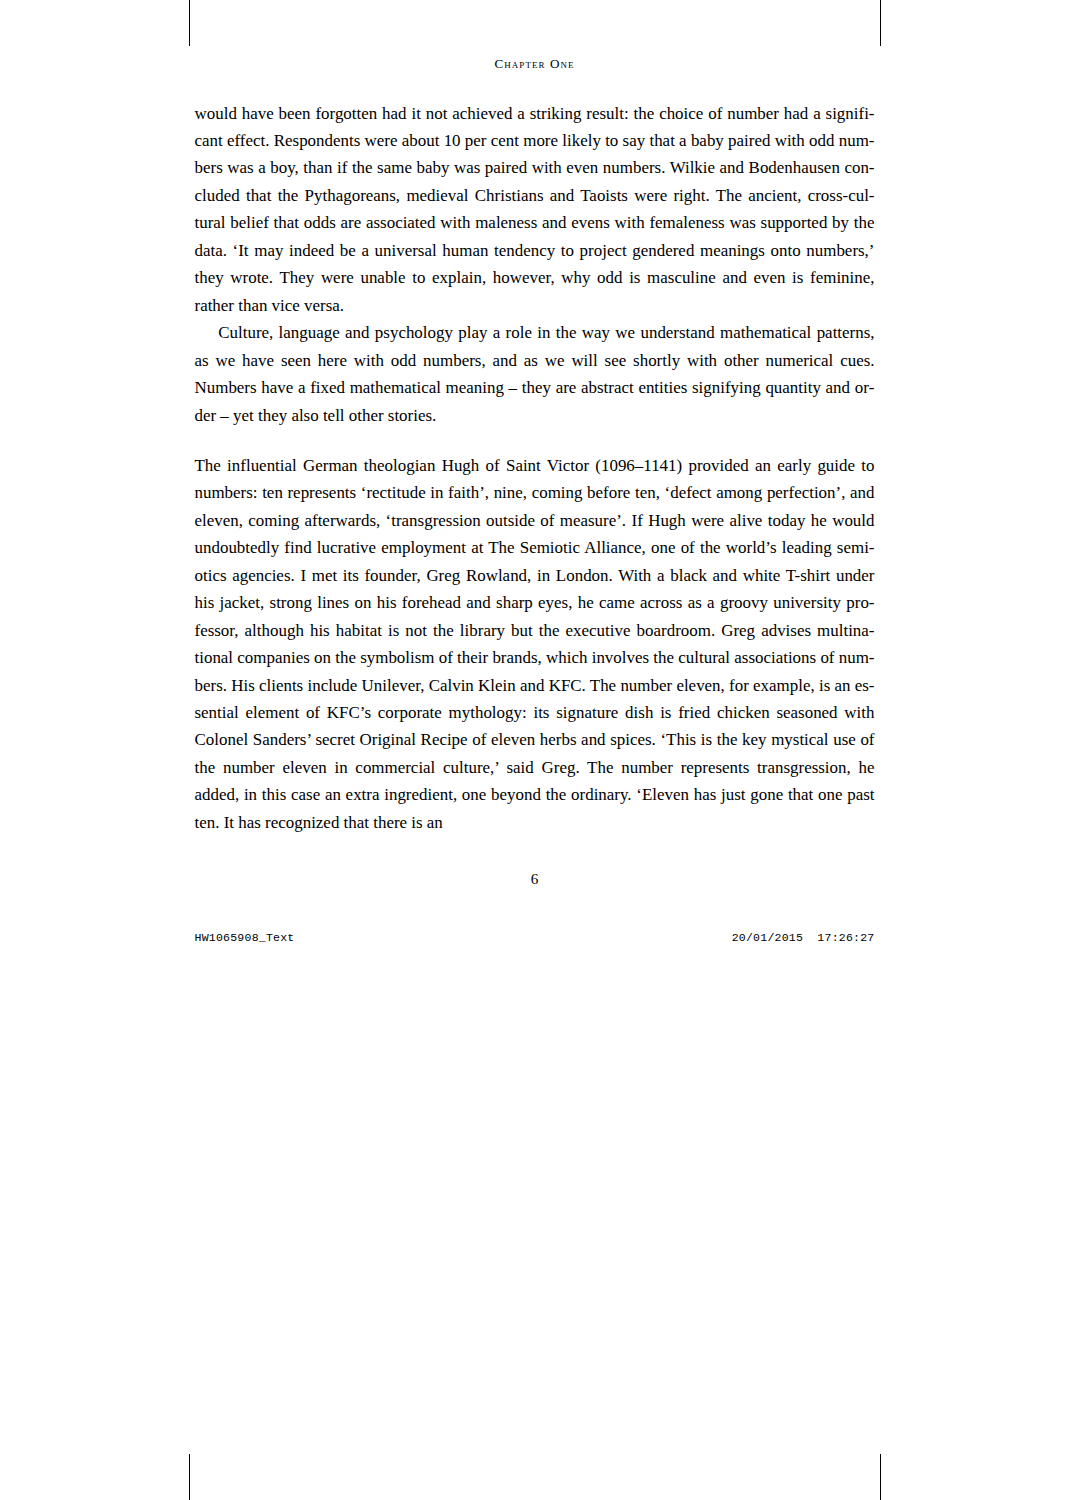Chapter One
would have been forgotten had it not achieved a striking result: the choice of number had a significant effect. Respondents were about 10 per cent more likely to say that a baby paired with odd numbers was a boy, than if the same baby was paired with even numbers. Wilkie and Bodenhausen concluded that the Pythagoreans, medieval Christians and Taoists were right. The ancient, cross-cultural belief that odds are associated with maleness and evens with femaleness was supported by the data. ‘It may indeed be a universal human tendency to project gendered meanings onto numbers,’ they wrote. They were unable to explain, however, why odd is masculine and even is feminine, rather than vice versa.
Culture, language and psychology play a role in the way we understand mathematical patterns, as we have seen here with odd numbers, and as we will see shortly with other numerical cues. Numbers have a fixed mathematical meaning – they are abstract entities signifying quantity and order – yet they also tell other stories.
The influential German theologian Hugh of Saint Victor (1096–1141) provided an early guide to numbers: ten represents ‘rectitude in faith’, nine, coming before ten, ‘defect among perfection’, and eleven, coming afterwards, ‘transgression outside of measure’. If Hugh were alive today he would undoubtedly find lucrative employment at The Semiotic Alliance, one of the world’s leading semiotics agencies. I met its founder, Greg Rowland, in London. With a black and white T-shirt under his jacket, strong lines on his forehead and sharp eyes, he came across as a groovy university professor, although his habitat is not the library but the executive boardroom. Greg advises multinational companies on the symbolism of their brands, which involves the cultural associations of numbers. His clients include Unilever, Calvin Klein and KFC. The number eleven, for example, is an essential element of KFC’s corporate mythology: its signature dish is fried chicken seasoned with Colonel Sanders’ secret Original Recipe of eleven herbs and spices. ‘This is the key mystical use of the number eleven in commercial culture,’ said Greg. The number represents transgression, he added, in this case an extra ingredient, one beyond the ordinary. ‘Eleven has just gone that one past ten. It has recognized that there is an
6
HW1065908_Text 20/01/2015 17:26:27